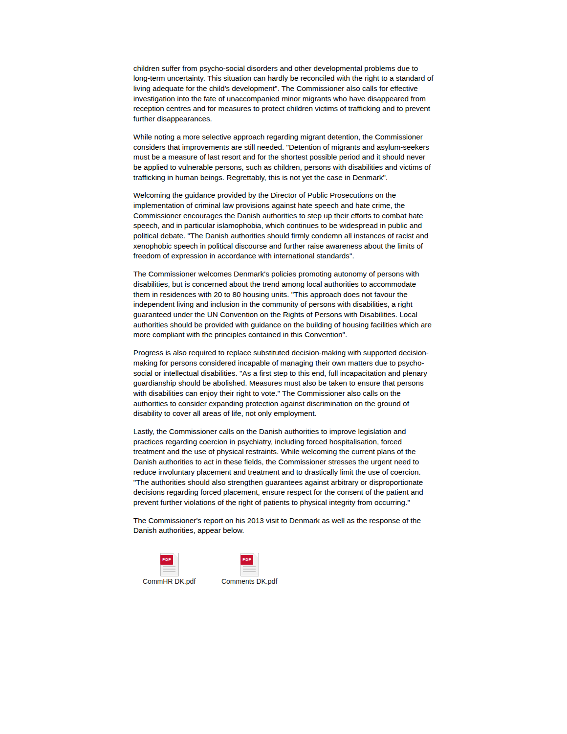children suffer from psycho-social disorders and other developmental problems due to long-term uncertainty. This situation can hardly be reconciled with the right to a standard of living adequate for the child's development". The Commissioner also calls for effective investigation into the fate of unaccompanied minor migrants who have disappeared from reception centres and for measures to protect children victims of trafficking and to prevent further disappearances.
While noting a more selective approach regarding migrant detention, the Commissioner considers that improvements are still needed. "Detention of migrants and asylum-seekers must be a measure of last resort and for the shortest possible period and it should never be applied to vulnerable persons, such as children, persons with disabilities and victims of trafficking in human beings. Regrettably, this is not yet the case in Denmark".
Welcoming the guidance provided by the Director of Public Prosecutions on the implementation of criminal law provisions against hate speech and hate crime, the Commissioner encourages the Danish authorities to step up their efforts to combat hate speech, and in particular islamophobia, which continues to be widespread in public and political debate. "The Danish authorities should firmly condemn all instances of racist and xenophobic speech in political discourse and further raise awareness about the limits of freedom of expression in accordance with international standards".
The Commissioner welcomes Denmark's policies promoting autonomy of persons with disabilities, but is concerned about the trend among local authorities to accommodate them in residences with 20 to 80 housing units. "This approach does not favour the independent living and inclusion in the community of persons with disabilities, a right guaranteed under the UN Convention on the Rights of Persons with Disabilities. Local authorities should be provided with guidance on the building of housing facilities which are more compliant with the principles contained in this Convention".
Progress is also required to replace substituted decision-making with supported decision-making for persons considered incapable of managing their own matters due to psycho-social or intellectual disabilities. "As a first step to this end, full incapacitation and plenary guardianship should be abolished. Measures must also be taken to ensure that persons with disabilities can enjoy their right to vote." The Commissioner also calls on the authorities to consider expanding protection against discrimination on the ground of disability to cover all areas of life, not only employment.
Lastly, the Commissioner calls on the Danish authorities to improve legislation and practices regarding coercion in psychiatry, including forced hospitalisation, forced treatment and the use of physical restraints. While welcoming the current plans of the Danish authorities to act in these fields, the Commissioner stresses the urgent need to reduce involuntary placement and treatment and to drastically limit the use of coercion. "The authorities should also strengthen guarantees against arbitrary or disproportionate decisions regarding forced placement, ensure respect for the consent of the patient and prevent further violations of the right of patients to physical integrity from occurring."
The Commissioner's report on his 2013 visit to Denmark as well as the response of the Danish authorities, appear below.
PDF CommHR DK.pdf
PDF Comments DK.pdf